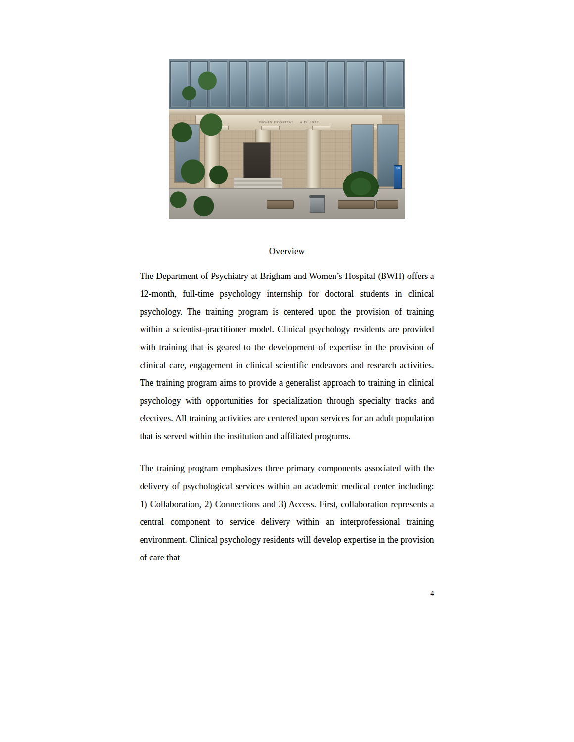ING-IN HOSPITAL A.D. 1922
AIR
Overview
The Department of Psychiatry at Brigham and Women’s Hospital (BWH) offers a 12-month, full-time psychology internship for doctoral students in clinical psychology. The training program is centered upon the provision of training within a scientist-practitioner model. Clinical psychology residents are provided with training that is geared to the development of expertise in the provision of clinical care, engagement in clinical scientific endeavors and research activities. The training program aims to provide a generalist approach to training in clinical psychology with opportunities for specialization through specialty tracks and electives. All training activities are centered upon services for an adult population that is served within the institution and affiliated programs.
The training program emphasizes three primary components associated with the delivery of psychological services within an academic medical center including: 1) Collaboration, 2) Connections and 3) Access. First, collaboration represents a central component to service delivery within an interprofessional training environment. Clinical psychology residents will develop expertise in the provision of care that
4